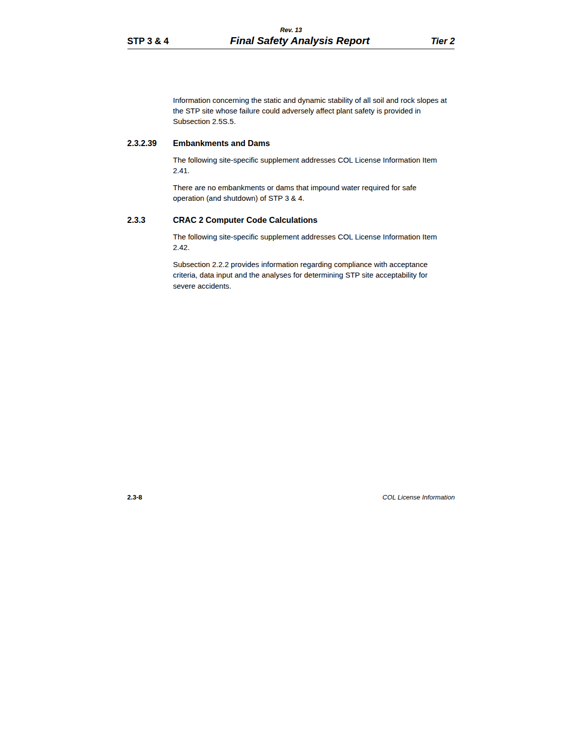Rev. 13
STP 3 & 4
Final Safety Analysis Report
Tier 2
Information concerning the static and dynamic stability of all soil and rock slopes at the STP site whose failure could adversely affect plant safety is provided in Subsection 2.5S.5.
2.3.2.39 Embankments and Dams
The following site-specific supplement addresses COL License Information Item 2.41.
There are no embankments or dams that impound water required for safe operation (and shutdown) of STP 3 & 4.
2.3.3 CRAC 2 Computer Code Calculations
The following site-specific supplement addresses COL License Information Item 2.42.
Subsection 2.2.2 provides information regarding compliance with acceptance criteria, data input and the analyses for determining STP site acceptability for severe accidents.
2.3-8
COL License Information